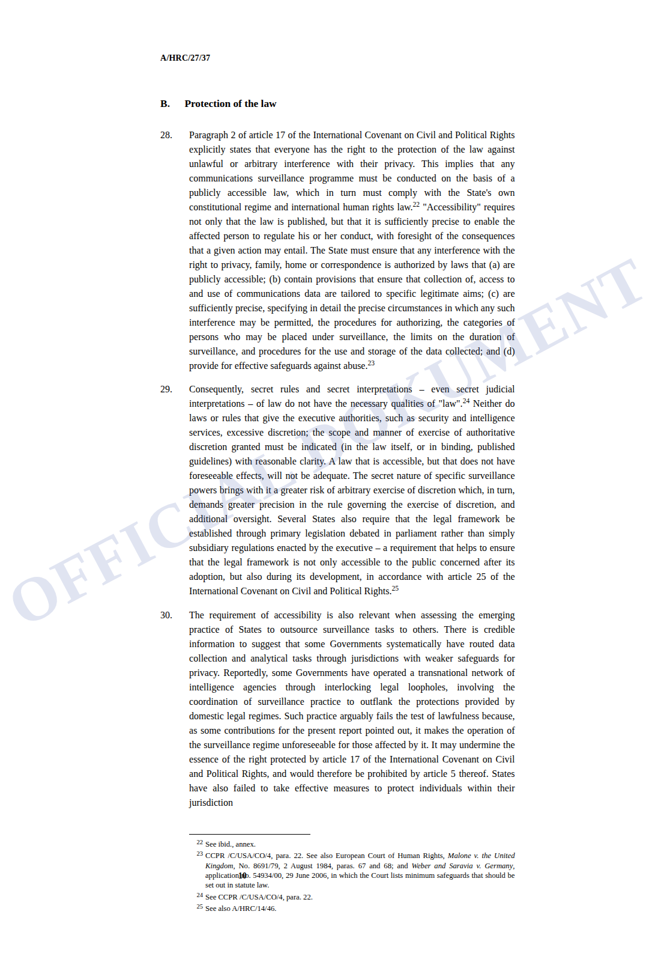OFFICIAL DOKUMENT
A/HRC/27/37
B. Protection of the law
28. Paragraph 2 of article 17 of the International Covenant on Civil and Political Rights explicitly states that everyone has the right to the protection of the law against unlawful or arbitrary interference with their privacy. This implies that any communications surveillance programme must be conducted on the basis of a publicly accessible law, which in turn must comply with the State's own constitutional regime and international human rights law.22 "Accessibility" requires not only that the law is published, but that it is sufficiently precise to enable the affected person to regulate his or her conduct, with foresight of the consequences that a given action may entail. The State must ensure that any interference with the right to privacy, family, home or correspondence is authorized by laws that (a) are publicly accessible; (b) contain provisions that ensure that collection of, access to and use of communications data are tailored to specific legitimate aims; (c) are sufficiently precise, specifying in detail the precise circumstances in which any such interference may be permitted, the procedures for authorizing, the categories of persons who may be placed under surveillance, the limits on the duration of surveillance, and procedures for the use and storage of the data collected; and (d) provide for effective safeguards against abuse.23
29. Consequently, secret rules and secret interpretations – even secret judicial interpretations – of law do not have the necessary qualities of "law".24 Neither do laws or rules that give the executive authorities, such as security and intelligence services, excessive discretion; the scope and manner of exercise of authoritative discretion granted must be indicated (in the law itself, or in binding, published guidelines) with reasonable clarity. A law that is accessible, but that does not have foreseeable effects, will not be adequate. The secret nature of specific surveillance powers brings with it a greater risk of arbitrary exercise of discretion which, in turn, demands greater precision in the rule governing the exercise of discretion, and additional oversight. Several States also require that the legal framework be established through primary legislation debated in parliament rather than simply subsidiary regulations enacted by the executive – a requirement that helps to ensure that the legal framework is not only accessible to the public concerned after its adoption, but also during its development, in accordance with article 25 of the International Covenant on Civil and Political Rights.25
30. The requirement of accessibility is also relevant when assessing the emerging practice of States to outsource surveillance tasks to others. There is credible information to suggest that some Governments systematically have routed data collection and analytical tasks through jurisdictions with weaker safeguards for privacy. Reportedly, some Governments have operated a transnational network of intelligence agencies through interlocking legal loopholes, involving the coordination of surveillance practice to outflank the protections provided by domestic legal regimes. Such practice arguably fails the test of lawfulness because, as some contributions for the present report pointed out, it makes the operation of the surveillance regime unforeseeable for those affected by it. It may undermine the essence of the right protected by article 17 of the International Covenant on Civil and Political Rights, and would therefore be prohibited by article 5 thereof. States have also failed to take effective measures to protect individuals within their jurisdiction
22 See ibid., annex.
23 CCPR /C/USA/CO/4, para. 22. See also European Court of Human Rights, Malone v. the United Kingdom, No. 8691/79, 2 August 1984, paras. 67 and 68; and Weber and Saravia v. Germany, application no. 54934/00, 29 June 2006, in which the Court lists minimum safeguards that should be set out in statute law.
24 See CCPR /C/USA/CO/4, para. 22.
25 See also A/HRC/14/46.
10